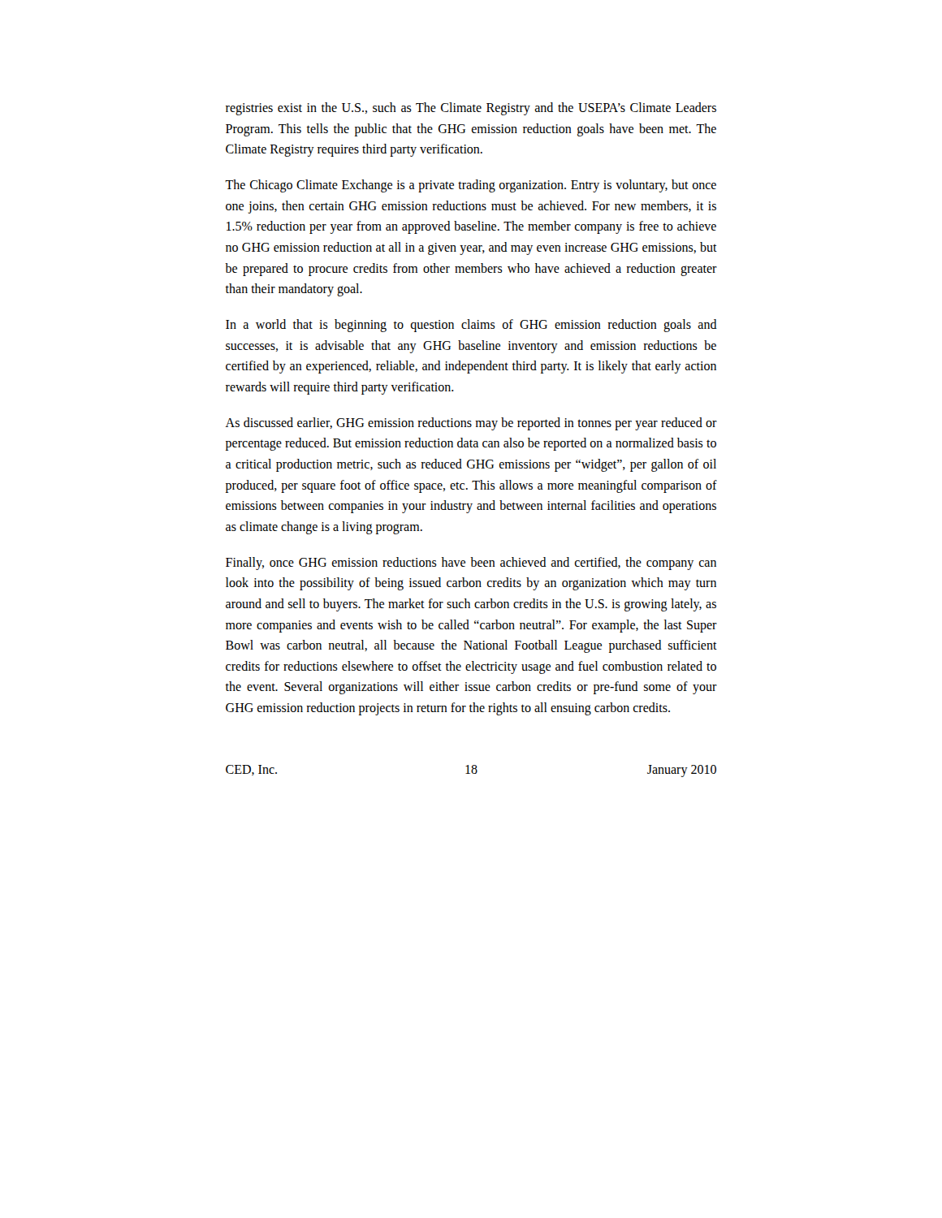registries exist in the U.S., such as The Climate Registry and the USEPA’s Climate Leaders Program. This tells the public that the GHG emission reduction goals have been met. The Climate Registry requires third party verification.
The Chicago Climate Exchange is a private trading organization. Entry is voluntary, but once one joins, then certain GHG emission reductions must be achieved. For new members, it is 1.5% reduction per year from an approved baseline. The member company is free to achieve no GHG emission reduction at all in a given year, and may even increase GHG emissions, but be prepared to procure credits from other members who have achieved a reduction greater than their mandatory goal.
In a world that is beginning to question claims of GHG emission reduction goals and successes, it is advisable that any GHG baseline inventory and emission reductions be certified by an experienced, reliable, and independent third party. It is likely that early action rewards will require third party verification.
As discussed earlier, GHG emission reductions may be reported in tonnes per year reduced or percentage reduced. But emission reduction data can also be reported on a normalized basis to a critical production metric, such as reduced GHG emissions per “widget”, per gallon of oil produced, per square foot of office space, etc. This allows a more meaningful comparison of emissions between companies in your industry and between internal facilities and operations as climate change is a living program.
Finally, once GHG emission reductions have been achieved and certified, the company can look into the possibility of being issued carbon credits by an organization which may turn around and sell to buyers. The market for such carbon credits in the U.S. is growing lately, as more companies and events wish to be called “carbon neutral”. For example, the last Super Bowl was carbon neutral, all because the National Football League purchased sufficient credits for reductions elsewhere to offset the electricity usage and fuel combustion related to the event. Several organizations will either issue carbon credits or pre-fund some of your GHG emission reduction projects in return for the rights to all ensuing carbon credits.
CED, Inc.
18
January 2010